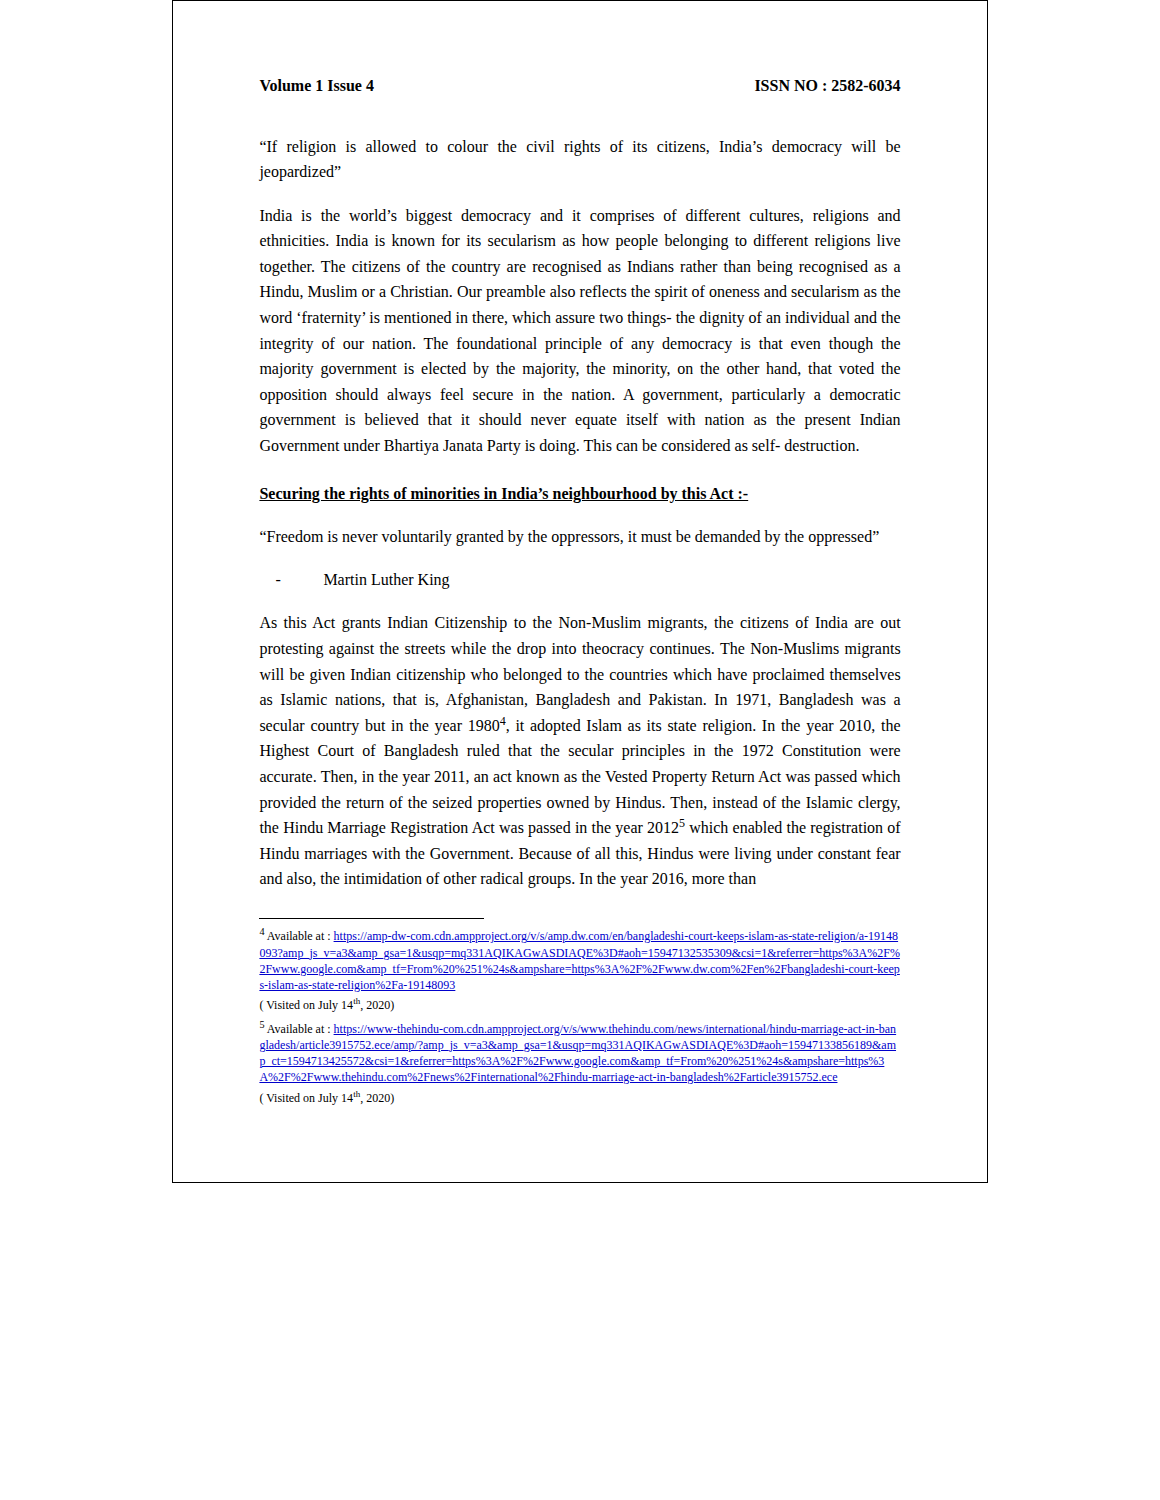Volume 1 Issue 4 ISSN NO : 2582-6034
“If religion is allowed to colour the civil rights of its citizens, India’s democracy will be jeopardized”
India is the world’s biggest democracy and it comprises of different cultures, religions and ethnicities. India is known for its secularism as how people belonging to different religions live together. The citizens of the country are recognised as Indians rather than being recognised as a Hindu, Muslim or a Christian. Our preamble also reflects the spirit of oneness and secularism as the word ‘fraternity’ is mentioned in there, which assure two things- the dignity of an individual and the integrity of our nation. The foundational principle of any democracy is that even though the majority government is elected by the majority, the minority, on the other hand, that voted the opposition should always feel secure in the nation. A government, particularly a democratic government is believed that it should never equate itself with nation as the present Indian Government under Bhartiya Janata Party is doing. This can be considered as self- destruction.
Securing the rights of minorities in India’s neighbourhood by this Act :-
“Freedom is never voluntarily granted by the oppressors, it must be demanded by the oppressed”
-Martin Luther King
As this Act grants Indian Citizenship to the Non-Muslim migrants, the citizens of India are out protesting against the streets while the drop into theocracy continues. The Non-Muslims migrants will be given Indian citizenship who belonged to the countries which have proclaimed themselves as Islamic nations, that is, Afghanistan, Bangladesh and Pakistan. In 1971, Bangladesh was a secular country but in the year 19804, it adopted Islam as its state religion. In the year 2010, the Highest Court of Bangladesh ruled that the secular principles in the 1972 Constitution were accurate. Then, in the year 2011, an act known as the Vested Property Return Act was passed which provided the return of the seized properties owned by Hindus. Then, instead of the Islamic clergy, the Hindu Marriage Registration Act was passed in the year 20125 which enabled the registration of Hindu marriages with the Government. Because of all this, Hindus were living under constant fear and also, the intimidation of other radical groups. In the year 2016, more than
4 Available at : https://amp-dw-com.cdn.ampproject.org/v/s/amp.dw.com/en/bangladeshi-court-keeps-islam-as-state-religion/a-19148093?amp_js_v=a3&amp_gsa=1&usqp=mq331AQIKAGwASDIAQE%3D#aoh=15947132535309&csi=1&referrer=https%3A%2F%2Fwww.google.com&amp_tf=From%20%251%24s&ampshare=https%3A%2F%2Fwww.dw.com%2Fen%2Fbangladeshi-court-keeps-islam-as-state-religion%2Fa-19148093
( Visited on July 14th, 2020)
5 Available at : https://www-thehindu-com.cdn.ampproject.org/v/s/www.thehindu.com/news/international/hindu-marriage-act-in-bangladesh/article3915752.ece/amp/?amp_js_v=a3&amp_gsa=1&usqp=mq331AQIKAGwASDIAQE%3D#aoh=15947133856189&amp_ct=1594713425572&csi=1&referrer=https%3A%2F%2Fwww.google.com&amp_tf=From%20%251%24s&ampshare=https%3A%2F%2Fwww.thehindu.com%2Fnews%2Finternational%2Fhindu-marriage-act-in-bangladesh%2Farticle3915752.ece
( Visited on July 14th, 2020)